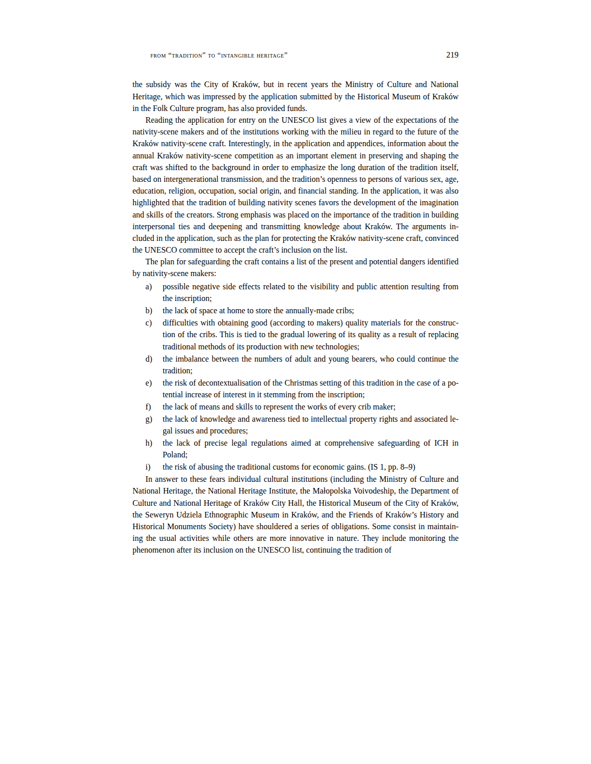from “tradition” to “intangible heritage” 219
the subsidy was the City of Kraków, but in recent years the Ministry of Culture and National Heritage, which was impressed by the application submitted by the Historical Museum of Kraków in the Folk Culture program, has also provided funds.
Reading the application for entry on the UNESCO list gives a view of the expectations of the nativity-scene makers and of the institutions working with the milieu in regard to the future of the Kraków nativity-scene craft. Interestingly, in the application and appendices, information about the annual Kraków nativity-scene competition as an important element in preserving and shaping the craft was shifted to the background in order to emphasize the long duration of the tradition itself, based on intergenerational transmission, and the tradition’s openness to persons of various sex, age, education, religion, occupation, social origin, and financial standing. In the application, it was also highlighted that the tradition of building nativity scenes favors the development of the imagination and skills of the creators. Strong emphasis was placed on the importance of the tradition in building interpersonal ties and deepening and transmitting knowledge about Kraków. The arguments included in the application, such as the plan for protecting the Kraków nativity-scene craft, convinced the UNESCO committee to accept the craft’s inclusion on the list.
The plan for safeguarding the craft contains a list of the present and potential dangers identified by nativity-scene makers:
a) possible negative side effects related to the visibility and public attention resulting from the inscription;
b) the lack of space at home to store the annually-made cribs;
c) difficulties with obtaining good (according to makers) quality materials for the construction of the cribs. This is tied to the gradual lowering of its quality as a result of replacing traditional methods of its production with new technologies;
d) the imbalance between the numbers of adult and young bearers, who could continue the tradition;
e) the risk of decontextualisation of the Christmas setting of this tradition in the case of a potential increase of interest in it stemming from the inscription;
f) the lack of means and skills to represent the works of every crib maker;
g) the lack of knowledge and awareness tied to intellectual property rights and associated legal issues and procedures;
h) the lack of precise legal regulations aimed at comprehensive safeguarding of ICH in Poland;
i) the risk of abusing the traditional customs for economic gains. (IS 1, pp. 8–9)
In answer to these fears individual cultural institutions (including the Ministry of Culture and National Heritage, the National Heritage Institute, the Małopolska Voivodeship, the Department of Culture and National Heritage of Kraków City Hall, the Historical Museum of the City of Kraków, the Seweryn Udziela Ethnographic Museum in Kraków, and the Friends of Kraków’s History and Historical Monuments Society) have shouldered a series of obligations. Some consist in maintaining the usual activities while others are more innovative in nature. They include monitoring the phenomenon after its inclusion on the UNESCO list, continuing the tradition of